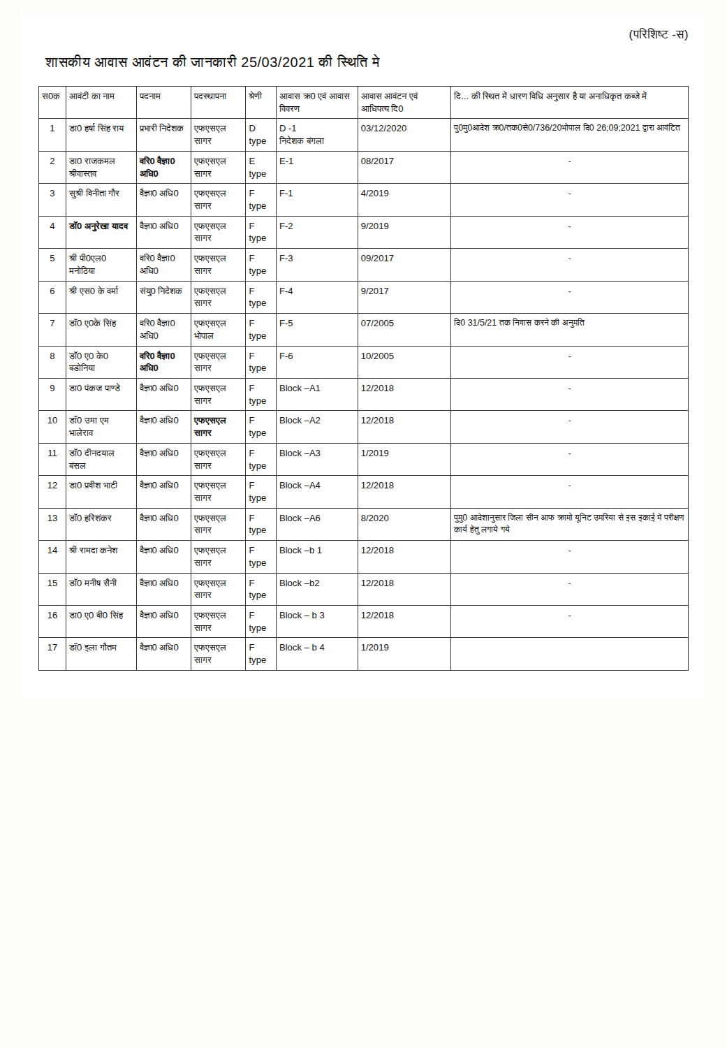(परिशिष्ट -स)
शासकीय आवास आवंटन की जानकारी 25/03/2021 की स्थिति मे
| स0क | आवंटी का नाम | पदनाम | पदस्थापना | श्रेणी | आवास क्र0 एवं आवास विवरण | आवास आवंटन एवं आधिपत्य दि0 | दि... की स्थित में धारण विधि अनुसार है या अनाधिकृत कब्जे में |
| --- | --- | --- | --- | --- | --- | --- | --- |
| 1 | डा0 हर्षा सिंह राय | प्रभारी निदेशक | एफएसएल सागर | D type | D -1 निदेशक बंगला | 03/12/2020 | पु0मु0आदेश क्र0/तक0से0/736/20भोपाल दि0 26;09;2021 द्वारा आवंटित |
| 2 | डा0 राजकमल श्रीवास्तव | वरि0 वैज्ञा0 अधि0 | एफएसएल सागर | E type | E-1 | 08/2017 | - |
| 3 | सुश्री विनीता गौर | वैज्ञा0 अधि0 | एफएसएल सागर | F type | F-1 | 4/2019 | - |
| 4 | डॉ0 अनुरेखा यादव | वैज्ञा0 अधि0 | एफएसएल सागर | F type | F-2 | 9/2019 | - |
| 5 | श्री पी0एल0 मनोठिया | वरि0 वैज्ञा0 अधि0 | एफएसएल सागर | F type | F-3 | 09/2017 | - |
| 6 | श्री एस0 के वर्मा | संयु0 निदेशक | एफएसएल सागर | F type | F-4 | 9/2017 | - |
| 7 | डॉ0 ए0के सिंह | वरि0 वैज्ञा0 अधि0 | एफएसएल भोपाल | F type | F-5 | 07/2005 | दि0 31/5/21 तक निवास करने की अनुमति |
| 8 | डॉ0 ए0 के0 बडोनिया | वरि0 वैज्ञा0 अधि0 | एफएसएल सागर | F type | F-6 | 10/2005 | - |
| 9 | डा0 पंकज पाण्डे | वैज्ञा0 अधि0 | एफएसएल सागर | F type | Block –A1 | 12/2018 | - |
| 10 | डॉ0 उमा एम भालेराव | वैज्ञा0 अधि0 | एफएसएल सागर | F type | Block –A2 | 12/2018 | - |
| 11 | डॉ0 दीनदयाल बंसल | वैज्ञा0 अधि0 | एफएसएल सागर | F type | Block –A3 | 1/2019 | - |
| 12 | डा0 प्रवीश भाटी | वैज्ञा0 अधि0 | एफएसएल सागर | F type | Block –A4 | 12/2018 | - |
| 13 | डॉ0 हरिशंकर | वैज्ञा0 अधि0 | एफएसएल सागर | F type | Block –A6 | 8/2020 | पुमु0 आदेशानुसार जिला सीन आफ क्रामो यूनिट उमरिया से इस इकाई में परीक्षण कार्य हेतु लगाये गये |
| 14 | श्री रामदा कनेश | वैज्ञा0 अधि0 | एफएसएल सागर | F type | Block –b 1 | 12/2018 | - |
| 15 | डॉ0 मनीष सैनी | वैज्ञा0 अधि0 | एफएसएल सागर | F type | Block –b2 | 12/2018 | - |
| 16 | डा0 ए0 बी0 सिंह | वैज्ञा0 अधि0 | एफएसएल सागर | F type | Block – b 3 | 12/2018 | - |
| 17 | डॉ0 इला गौतम | वैज्ञा0 अधि0 | एफएसएल सागर | F type | Block – b 4 | 1/2019 | |